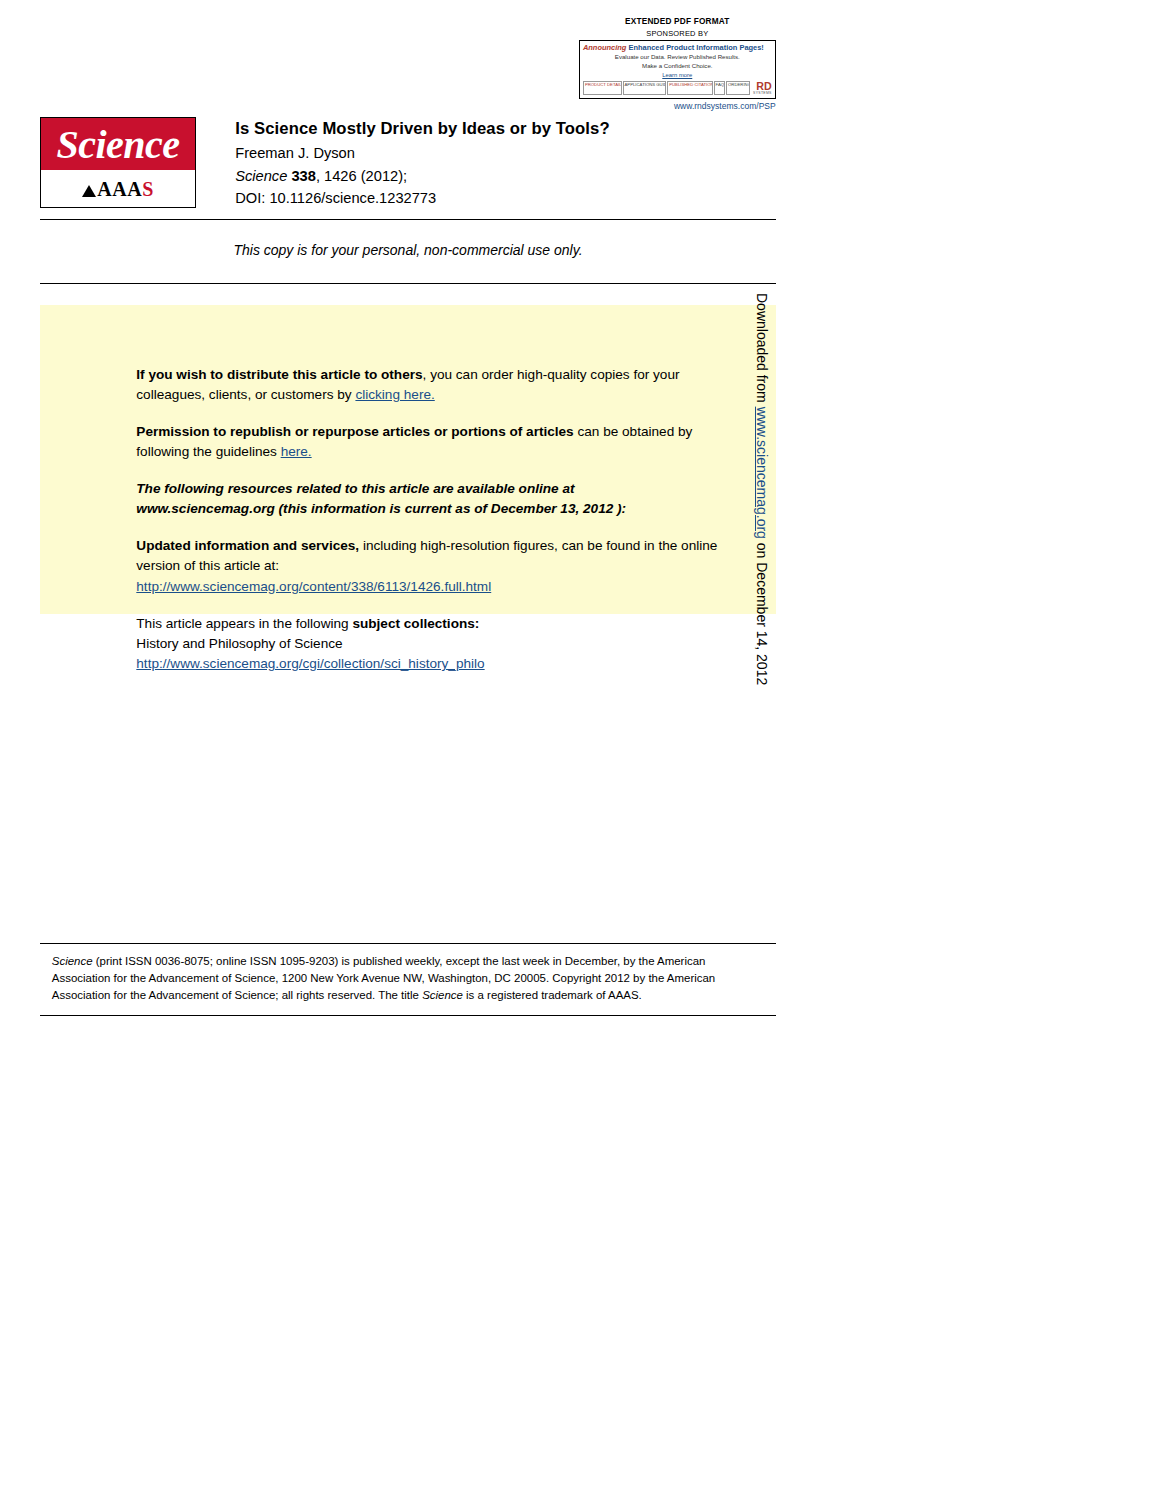EXTENDED PDF FORMAT
SPONSORED BY
Announcing Enhanced Product Information Pages!
Evaluate our Data. Review Published Results.
Make a Confident Choice.
Learn more
PRODUCT DETAILS
APPLICATIONS GUIDE
PUBLISHED CITATIONS
FAQ
ORDERING
RDSYSTEMS
www.rndsystems.com/PSP
Science
AAAS
Is Science Mostly Driven by Ideas or by Tools?
Freeman J. Dyson
Science 338, 1426 (2012);
DOI: 10.1126/science.1232773
This copy is for your personal, non-commercial use only.
If you wish to distribute this article to others, you can order high-quality copies for your colleagues, clients, or customers by clicking here.
Permission to republish or repurpose articles or portions of articles can be obtained by following the guidelines here.
The following resources related to this article are available online at
www.sciencemag.org (this information is current as of December 13, 2012 ):
Updated information and services, including high-resolution figures, can be found in the online version of this article at:
http://www.sciencemag.org/content/338/6113/1426.full.html
This article appears in the following subject collections:
History and Philosophy of Science
http://www.sciencemag.org/cgi/collection/sci_history_philo
Downloaded from www.sciencemag.org on December 14, 2012
Science (print ISSN 0036-8075; online ISSN 1095-9203) is published weekly, except the last week in December, by the American Association for the Advancement of Science, 1200 New York Avenue NW, Washington, DC 20005. Copyright 2012 by the American Association for the Advancement of Science; all rights reserved. The title Science is a registered trademark of AAAS.